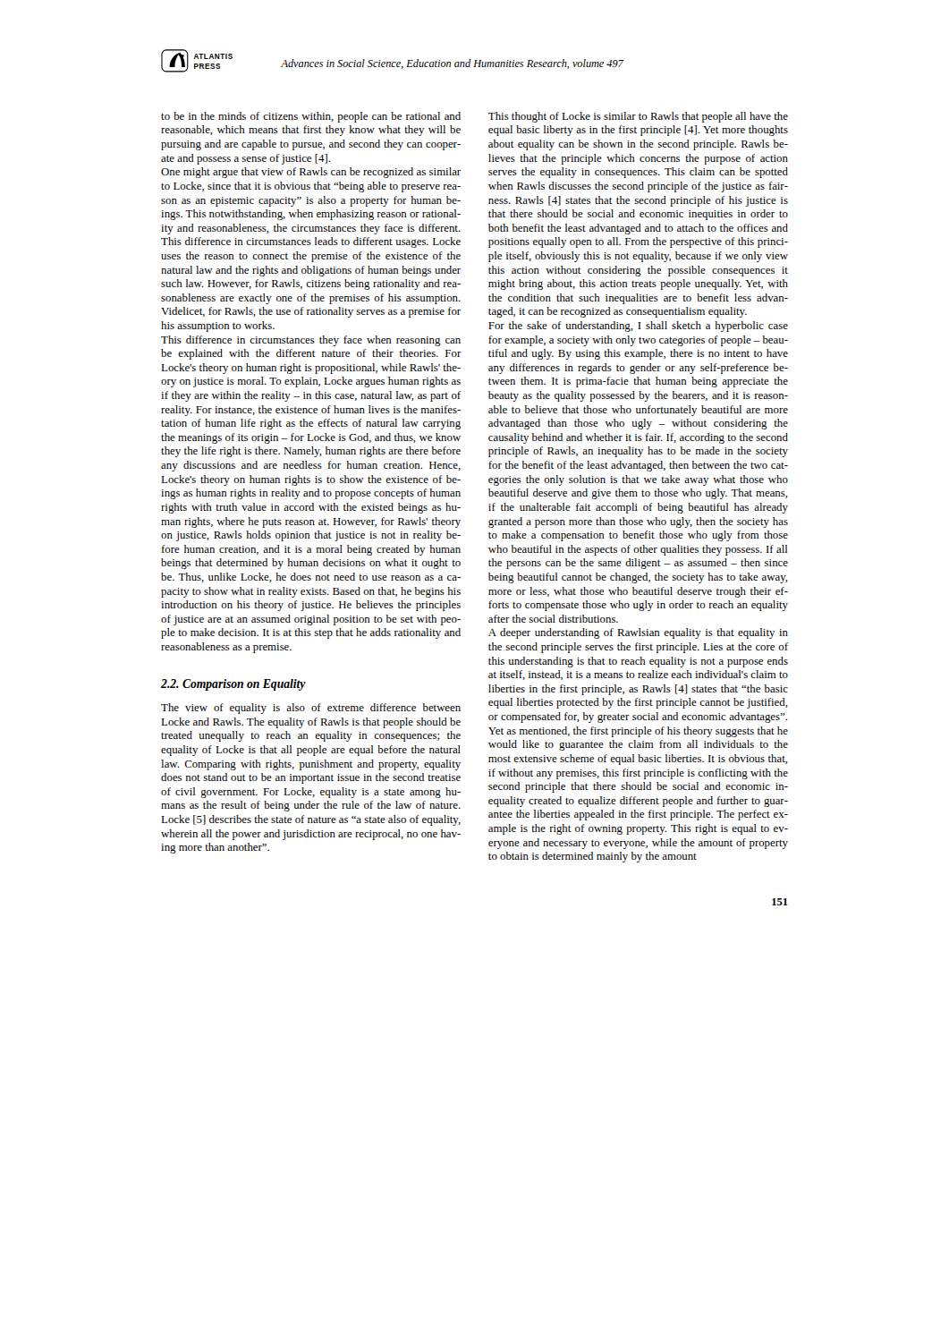ATLANTIS PRESS ATLANTIS PRESS
Advances in Social Science, Education and Humanities Research, volume 497
to be in the minds of citizens within, people can be rational and reasonable, which means that first they know what they will be pursuing and are capable to pursue, and second they can cooperate and possess a sense of justice [4].
One might argue that view of Rawls can be recognized as similar to Locke, since that it is obvious that “being able to preserve reason as an epistemic capacity” is also a property for human beings. This notwithstanding, when emphasizing reason or rationality and reasonableness, the circumstances they face is different. This difference in circumstances leads to different usages. Locke uses the reason to connect the premise of the existence of the natural law and the rights and obligations of human beings under such law. However, for Rawls, citizens being rationality and reasonableness are exactly one of the premises of his assumption. Videlicet, for Rawls, the use of rationality serves as a premise for his assumption to works.
This difference in circumstances they face when reasoning can be explained with the different nature of their theories. For Locke's theory on human right is propositional, while Rawls' theory on justice is moral. To explain, Locke argues human rights as if they are within the reality – in this case, natural law, as part of reality. For instance, the existence of human lives is the manifestation of human life right as the effects of natural law carrying the meanings of its origin – for Locke is God, and thus, we know they the life right is there. Namely, human rights are there before any discussions and are needless for human creation. Hence, Locke's theory on human rights is to show the existence of beings as human rights in reality and to propose concepts of human rights with truth value in accord with the existed beings as human rights, where he puts reason at. However, for Rawls' theory on justice, Rawls holds opinion that justice is not in reality before human creation, and it is a moral being created by human beings that determined by human decisions on what it ought to be. Thus, unlike Locke, he does not need to use reason as a capacity to show what in reality exists. Based on that, he begins his introduction on his theory of justice. He believes the principles of justice are at an assumed original position to be set with people to make decision. It is at this step that he adds rationality and reasonableness as a premise.
2.2. Comparison on Equality
The view of equality is also of extreme difference between Locke and Rawls. The equality of Rawls is that people should be treated unequally to reach an equality in consequences; the equality of Locke is that all people are equal before the natural law. Comparing with rights, punishment and property, equality does not stand out to be an important issue in the second treatise of civil government. For Locke, equality is a state among humans as the result of being under the rule of the law of nature. Locke [5] describes the state of nature as “a state also of equality, wherein all the power and jurisdiction are reciprocal, no one having more than another”.
This thought of Locke is similar to Rawls that people all have the equal basic liberty as in the first principle [4]. Yet more thoughts about equality can be shown in the second principle. Rawls believes that the principle which concerns the purpose of action serves the equality in consequences. This claim can be spotted when Rawls discusses the second principle of the justice as fairness. Rawls [4] states that the second principle of his justice is that there should be social and economic inequities in order to both benefit the least advantaged and to attach to the offices and positions equally open to all. From the perspective of this principle itself, obviously this is not equality, because if we only view this action without considering the possible consequences it might bring about, this action treats people unequally. Yet, with the condition that such inequalities are to benefit less advantaged, it can be recognized as consequentialism equality.
For the sake of understanding, I shall sketch a hyperbolic case for example, a society with only two categories of people – beautiful and ugly. By using this example, there is no intent to have any differences in regards to gender or any self-preference between them. It is prima-facie that human being appreciate the beauty as the quality possessed by the bearers, and it is reasonable to believe that those who unfortunately beautiful are more advantaged than those who ugly – without considering the causality behind and whether it is fair. If, according to the second principle of Rawls, an inequality has to be made in the society for the benefit of the least advantaged, then between the two categories the only solution is that we take away what those who beautiful deserve and give them to those who ugly. That means, if the unalterable fait accompli of being beautiful has already granted a person more than those who ugly, then the society has to make a compensation to benefit those who ugly from those who beautiful in the aspects of other qualities they possess. If all the persons can be the same diligent – as assumed – then since being beautiful cannot be changed, the society has to take away, more or less, what those who beautiful deserve trough their efforts to compensate those who ugly in order to reach an equality after the social distributions.
A deeper understanding of Rawlsian equality is that equality in the second principle serves the first principle. Lies at the core of this understanding is that to reach equality is not a purpose ends at itself, instead, it is a means to realize each individual's claim to liberties in the first principle, as Rawls [4] states that “the basic equal liberties protected by the first principle cannot be justified, or compensated for, by greater social and economic advantages”. Yet as mentioned, the first principle of his theory suggests that he would like to guarantee the claim from all individuals to the most extensive scheme of equal basic liberties. It is obvious that, if without any premises, this first principle is conflicting with the second principle that there should be social and economic inequality created to equalize different people and further to guarantee the liberties appealed in the first principle. The perfect example is the right of owning property. This right is equal to everyone and necessary to everyone, while the amount of property to obtain is determined mainly by the amount
151